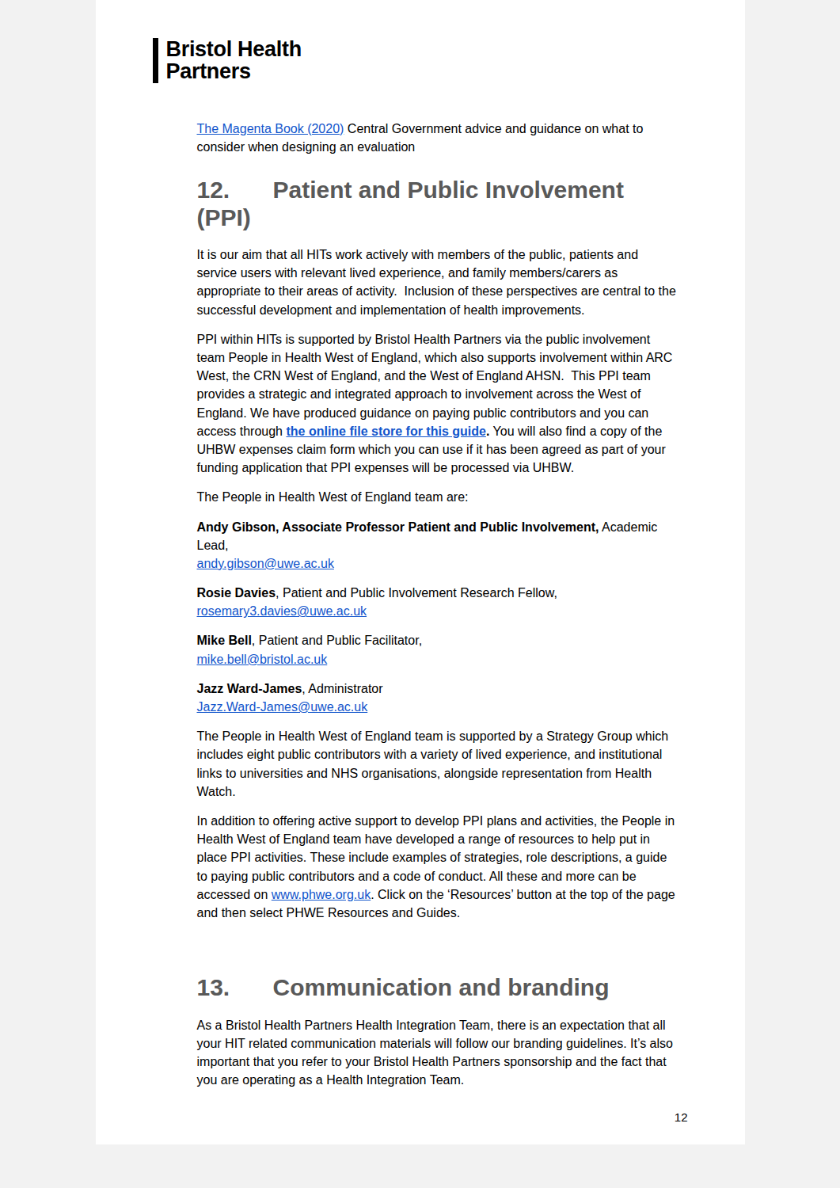Bristol Health
Partners
The Magenta Book (2020) Central Government advice and guidance on what to consider when designing an evaluation
12. Patient and Public Involvement (PPI)
It is our aim that all HITs work actively with members of the public, patients and service users with relevant lived experience, and family members/carers as appropriate to their areas of activity. Inclusion of these perspectives are central to the successful development and implementation of health improvements.
PPI within HITs is supported by Bristol Health Partners via the public involvement team People in Health West of England, which also supports involvement within ARC West, the CRN West of England, and the West of England AHSN. This PPI team provides a strategic and integrated approach to involvement across the West of England. We have produced guidance on paying public contributors and you can access through the online file store for this guide. You will also find a copy of the UHBW expenses claim form which you can use if it has been agreed as part of your funding application that PPI expenses will be processed via UHBW.
The People in Health West of England team are:
Andy Gibson, Associate Professor Patient and Public Involvement, Academic Lead,
andy.gibson@uwe.ac.uk
Rosie Davies, Patient and Public Involvement Research Fellow,
rosemary3.davies@uwe.ac.uk
Mike Bell, Patient and Public Facilitator,
mike.bell@bristol.ac.uk
Jazz Ward-James, Administrator
Jazz.Ward-James@uwe.ac.uk
The People in Health West of England team is supported by a Strategy Group which includes eight public contributors with a variety of lived experience, and institutional links to universities and NHS organisations, alongside representation from Health Watch.
In addition to offering active support to develop PPI plans and activities, the People in Health West of England team have developed a range of resources to help put in place PPI activities. These include examples of strategies, role descriptions, a guide to paying public contributors and a code of conduct. All these and more can be accessed on www.phwe.org.uk. Click on the ‘Resources’ button at the top of the page and then select PHWE Resources and Guides.
13. Communication and branding
As a Bristol Health Partners Health Integration Team, there is an expectation that all your HIT related communication materials will follow our branding guidelines. It’s also important that you refer to your Bristol Health Partners sponsorship and the fact that you are operating as a Health Integration Team.
12